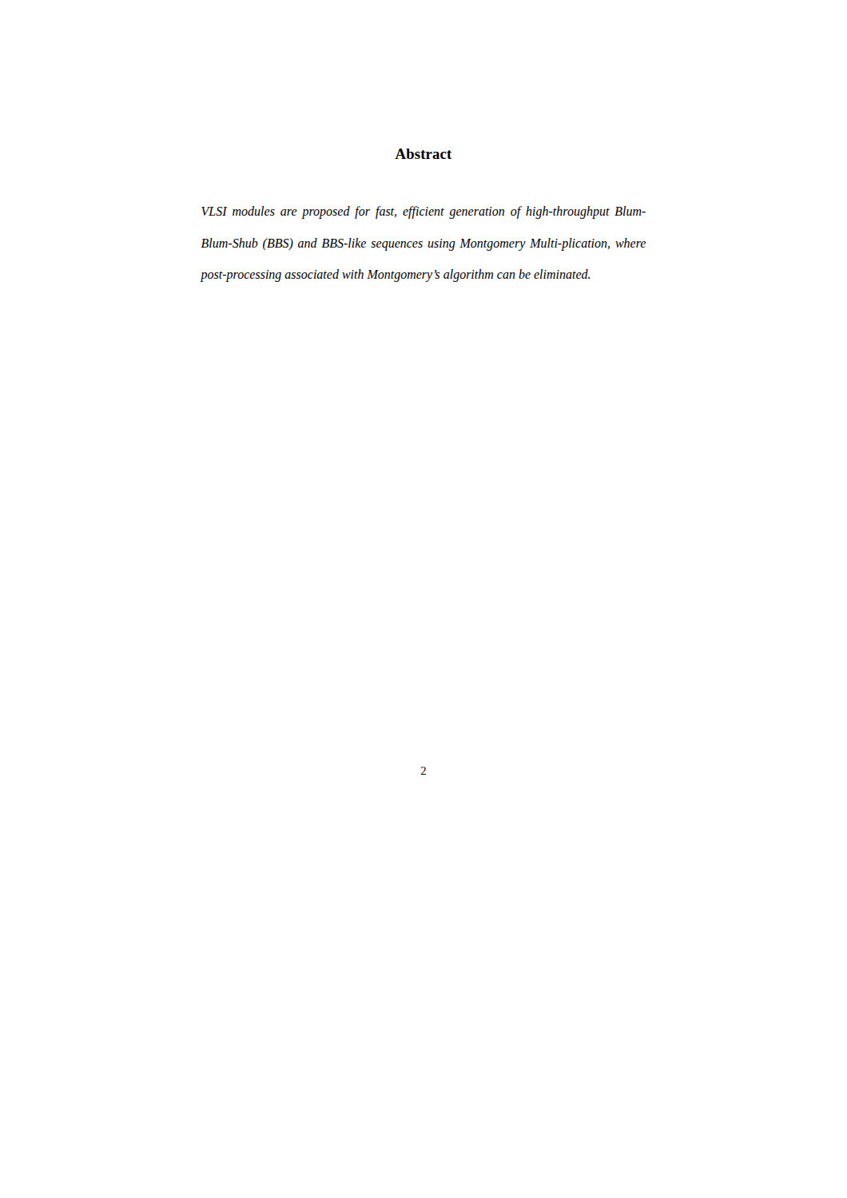Abstract
VLSI modules are proposed for fast, efficient generation of high-throughput Blum-Blum-Shub (BBS) and BBS-like sequences using Montgomery Multi‐plication, where post-processing associated with Montgomery’s algorithm can be eliminated.
2